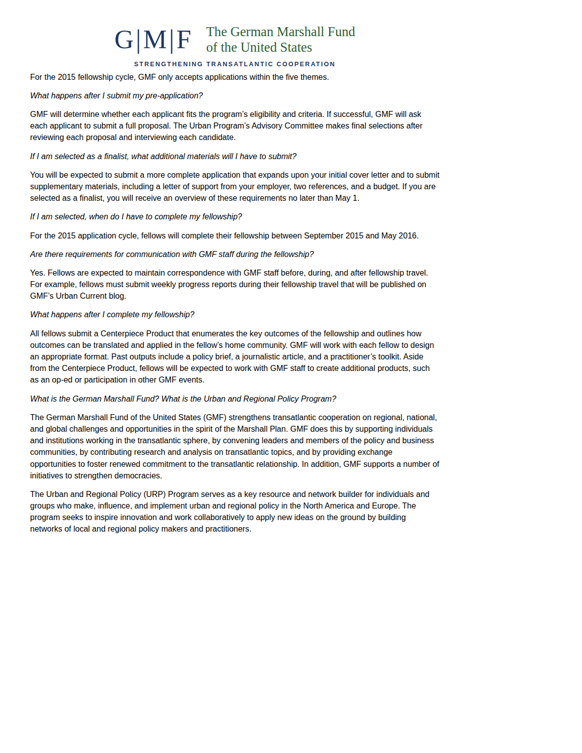G|M|F
The German Marshall Fund
of the United States
STRENGTHENING TRANSATLANTIC COOPERATION
For the 2015 fellowship cycle, GMF only accepts applications within the five themes.
What happens after I submit my pre-application?
GMF will determine whether each applicant fits the program’s eligibility and criteria. If successful, GMF will ask each applicant to submit a full proposal. The Urban Program’s Advisory Committee makes final selections after reviewing each proposal and interviewing each candidate.
If I am selected as a finalist, what additional materials will I have to submit?
You will be expected to submit a more complete application that expands upon your initial cover letter and to submit supplementary materials, including a letter of support from your employer, two references, and a budget. If you are selected as a finalist, you will receive an overview of these requirements no later than May 1.
If I am selected, when do I have to complete my fellowship?
For the 2015 application cycle, fellows will complete their fellowship between September 2015 and May 2016.
Are there requirements for communication with GMF staff during the fellowship?
Yes. Fellows are expected to maintain correspondence with GMF staff before, during, and after fellowship travel. For example, fellows must submit weekly progress reports during their fellowship travel that will be published on GMF’s Urban Current blog.
What happens after I complete my fellowship?
All fellows submit a Centerpiece Product that enumerates the key outcomes of the fellowship and outlines how outcomes can be translated and applied in the fellow’s home community. GMF will work with each fellow to design an appropriate format. Past outputs include a policy brief, a journalistic article, and a practitioner’s toolkit. Aside from the Centerpiece Product, fellows will be expected to work with GMF staff to create additional products, such as an op-ed or participation in other GMF events.
What is the German Marshall Fund? What is the Urban and Regional Policy Program?
The German Marshall Fund of the United States (GMF) strengthens transatlantic cooperation on regional, national, and global challenges and opportunities in the spirit of the Marshall Plan. GMF does this by supporting individuals and institutions working in the transatlantic sphere, by convening leaders and members of the policy and business communities, by contributing research and analysis on transatlantic topics, and by providing exchange opportunities to foster renewed commitment to the transatlantic relationship. In addition, GMF supports a number of initiatives to strengthen democracies.
The Urban and Regional Policy (URP) Program serves as a key resource and network builder for individuals and groups who make, influence, and implement urban and regional policy in the North America and Europe. The program seeks to inspire innovation and work collaboratively to apply new ideas on the ground by building networks of local and regional policy makers and practitioners.